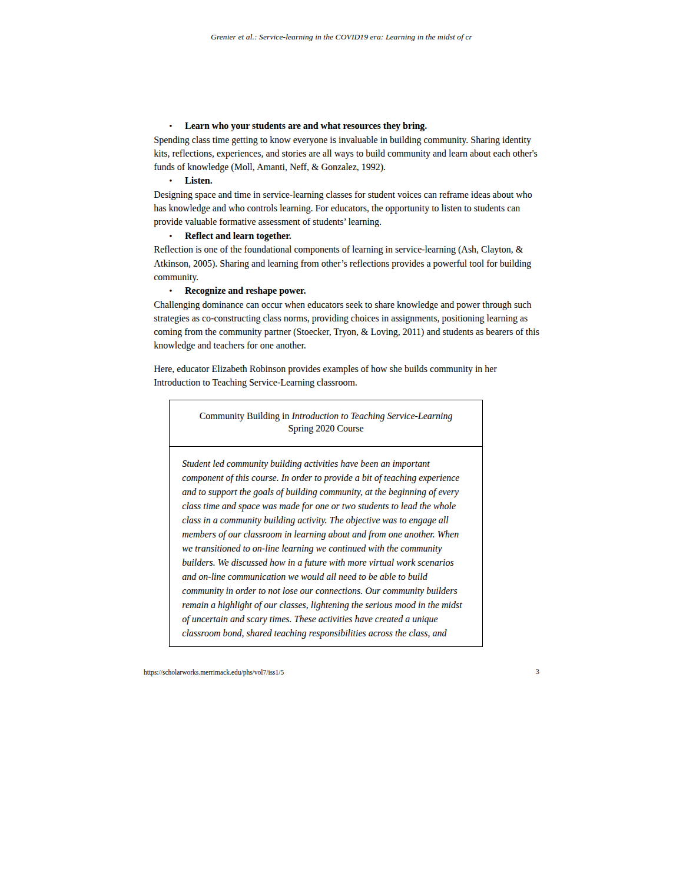Grenier et al.: Service-learning in the COVID19 era: Learning in the midst of cr
• Learn who your students are and what resources they bring.
Spending class time getting to know everyone is invaluable in building community. Sharing identity kits, reflections, experiences, and stories are all ways to build community and learn about each other's funds of knowledge (Moll, Amanti, Neff, & Gonzalez, 1992).
• Listen.
Designing space and time in service-learning classes for student voices can reframe ideas about who has knowledge and who controls learning. For educators, the opportunity to listen to students can provide valuable formative assessment of students’ learning.
• Reflect and learn together.
Reflection is one of the foundational components of learning in service-learning (Ash, Clayton, & Atkinson, 2005). Sharing and learning from other’s reflections provides a powerful tool for building community.
• Recognize and reshape power.
Challenging dominance can occur when educators seek to share knowledge and power through such strategies as co-constructing class norms, providing choices in assignments, positioning learning as coming from the community partner (Stoecker, Tryon, & Loving, 2011) and students as bearers of this knowledge and teachers for one another.
Here, educator Elizabeth Robinson provides examples of how she builds community in her Introduction to Teaching Service-Learning classroom.
Community Building in Introduction to Teaching Service-Learning
Spring 2020 Course
Student led community building activities have been an important component of this course. In order to provide a bit of teaching experience and to support the goals of building community, at the beginning of every class time and space was made for one or two students to lead the whole class in a community building activity. The objective was to engage all members of our classroom in learning about and from one another. When we transitioned to on-line learning we continued with the community builders. We discussed how in a future with more virtual work scenarios and on-line communication we would all need to be able to build community in order to not lose our connections. Our community builders remain a highlight of our classes, lightening the serious mood in the midst of uncertain and scary times. These activities have created a unique classroom bond, shared teaching responsibilities across the class, and
https://scholarworks.merrimack.edu/phs/vol7/iss1/5 3